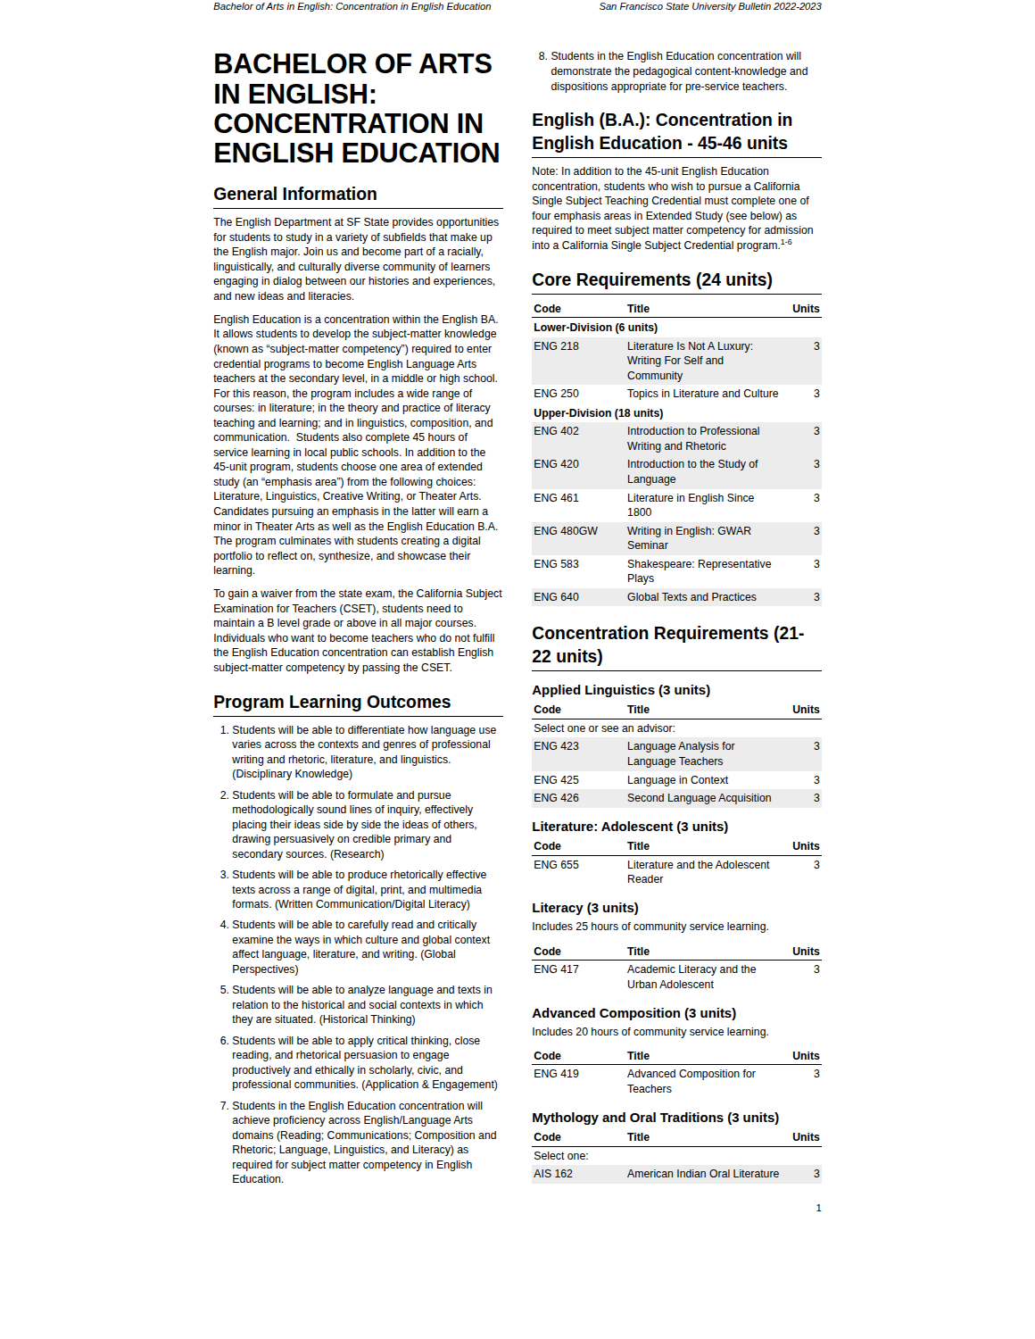Bachelor of Arts in English: Concentration in English Education San Francisco State University Bulletin 2022-2023
BACHELOR OF ARTS IN ENGLISH: CONCENTRATION IN ENGLISH EDUCATION
General Information
The English Department at SF State provides opportunities for students to study in a variety of subfields that make up the English major. Join us and become part of a racially, linguistically, and culturally diverse community of learners engaging in dialog between our histories and experiences, and new ideas and literacies.
English Education is a concentration within the English BA. It allows students to develop the subject-matter knowledge (known as “subject-matter competency”) required to enter credential programs to become English Language Arts teachers at the secondary level, in a middle or high school. For this reason, the program includes a wide range of courses: in literature; in the theory and practice of literacy teaching and learning; and in linguistics, composition, and communication. Students also complete 45 hours of service learning in local public schools. In addition to the 45-unit program, students choose one area of extended study (an “emphasis area”) from the following choices: Literature, Linguistics, Creative Writing, or Theater Arts. Candidates pursuing an emphasis in the latter will earn a minor in Theater Arts as well as the English Education B.A. The program culminates with students creating a digital portfolio to reflect on, synthesize, and showcase their learning.
To gain a waiver from the state exam, the California Subject Examination for Teachers (CSET), students need to maintain a B level grade or above in all major courses. Individuals who want to become teachers who do not fulfill the English Education concentration can establish English subject-matter competency by passing the CSET.
Program Learning Outcomes
Students will be able to differentiate how language use varies across the contexts and genres of professional writing and rhetoric, literature, and linguistics. (Disciplinary Knowledge)
Students will be able to formulate and pursue methodologically sound lines of inquiry, effectively placing their ideas side by side the ideas of others, drawing persuasively on credible primary and secondary sources. (Research)
Students will be able to produce rhetorically effective texts across a range of digital, print, and multimedia formats. (Written Communication/Digital Literacy)
Students will be able to carefully read and critically examine the ways in which culture and global context affect language, literature, and writing. (Global Perspectives)
Students will be able to analyze language and texts in relation to the historical and social contexts in which they are situated. (Historical Thinking)
Students will be able to apply critical thinking, close reading, and rhetorical persuasion to engage productively and ethically in scholarly, civic, and professional communities. (Application & Engagement)
Students in the English Education concentration will achieve proficiency across English/Language Arts domains (Reading; Communications; Composition and Rhetoric; Language, Linguistics, and Literacy) as required for subject matter competency in English Education.
Students in the English Education concentration will demonstrate the pedagogical content-knowledge and dispositions appropriate for pre-service teachers.
English (B.A.): Concentration in English Education - 45-46 units
Note: In addition to the 45-unit English Education concentration, students who wish to pursue a California Single Subject Teaching Credential must complete one of four emphasis areas in Extended Study (see below) as required to meet subject matter competency for admission into a California Single Subject Credential program.1-6
Core Requirements (24 units)
| Code | Title | Units |
| --- | --- | --- |
| Lower-Division (6 units) |
| ENG 218 | Literature Is Not A Luxury: Writing For Self and Community | 3 |
| ENG 250 | Topics in Literature and Culture | 3 |
| Upper-Division (18 units) |
| ENG 402 | Introduction to Professional Writing and Rhetoric | 3 |
| ENG 420 | Introduction to the Study of Language | 3 |
| ENG 461 | Literature in English Since 1800 | 3 |
| ENG 480GW | Writing in English: GWAR Seminar | 3 |
| ENG 583 | Shakespeare: Representative Plays | 3 |
| ENG 640 | Global Texts and Practices | 3 |
Concentration Requirements (21-22 units)
Applied Linguistics (3 units)
| Code | Title | Units |
| --- | --- | --- |
| Select one or see an advisor: |
| ENG 423 | Language Analysis for Language Teachers | 3 |
| ENG 425 | Language in Context | 3 |
| ENG 426 | Second Language Acquisition | 3 |
Literature: Adolescent (3 units)
| Code | Title | Units |
| --- | --- | --- |
| ENG 655 | Literature and the Adolescent Reader | 3 |
Literacy (3 units)
Includes 25 hours of community service learning.
| Code | Title | Units |
| --- | --- | --- |
| ENG 417 | Academic Literacy and the Urban Adolescent | 3 |
Advanced Composition (3 units)
Includes 20 hours of community service learning.
| Code | Title | Units |
| --- | --- | --- |
| ENG 419 | Advanced Composition for Teachers | 3 |
Mythology and Oral Traditions (3 units)
| Code | Title | Units |
| --- | --- | --- |
| Select one: |
| AIS 162 | American Indian Oral Literature | 3 |
1